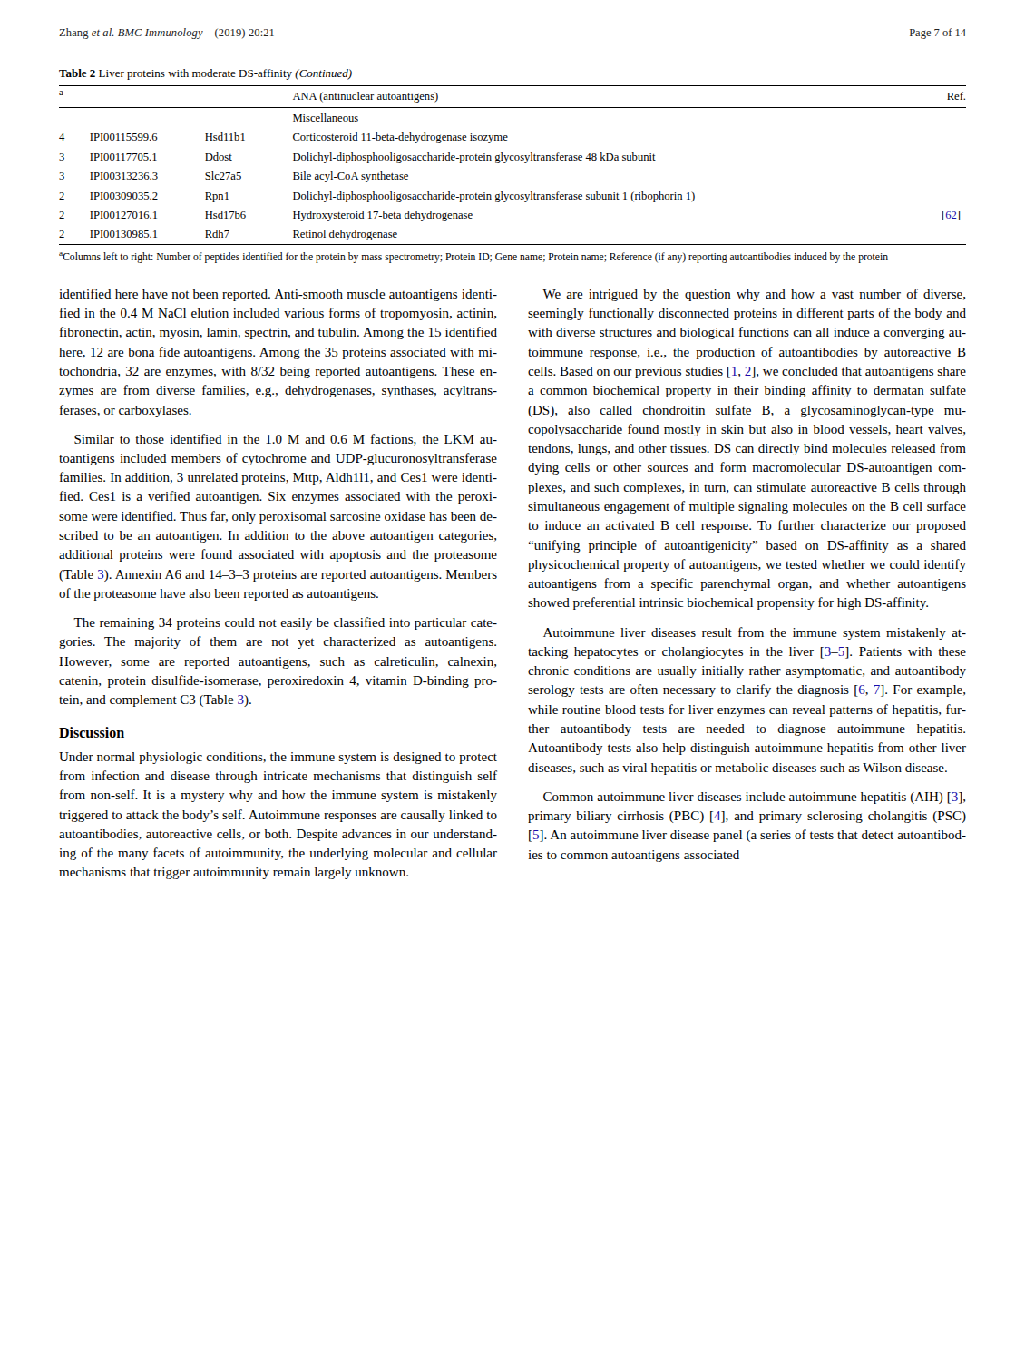Zhang et al. BMC Immunology (2019) 20:21
Page 7 of 14
Table 2 Liver proteins with moderate DS-affinity (Continued)
| a | | | ANA (antinuclear autoantigens) | Ref. |
| --- | --- | --- | --- | --- |
| | | | Miscellaneous | |
| 4 | IPI00115599.6 | Hsd11b1 | Corticosteroid 11-beta-dehydrogenase isozyme | |
| 3 | IPI00117705.1 | Ddost | Dolichyl-diphosphooligosaccharide-protein glycosyltransferase 48 kDa subunit | |
| 3 | IPI00313236.3 | Slc27a5 | Bile acyl-CoA synthetase | |
| 2 | IPI00309035.2 | Rpn1 | Dolichyl-diphosphooligosaccharide-protein glycosyltransferase subunit 1 (ribophorin 1) | |
| 2 | IPI00127016.1 | Hsd17b6 | Hydroxysteroid 17-beta dehydrogenase | [ 62 ] |
| 2 | IPI00130985.1 | Rdh7 | Retinol dehydrogenase | |
aColumns left to right: Number of peptides identified for the protein by mass spectrometry; Protein ID; Gene name; Protein name; Reference (if any) reporting autoantibodies induced by the protein
identified here have not been reported. Anti-smooth muscle autoantigens identified in the 0.4 M NaCl elution included various forms of tropomyosin, actinin, fibronectin, actin, myosin, lamin, spectrin, and tubulin. Among the 15 identified here, 12 are bona fide autoantigens. Among the 35 proteins associated with mitochondria, 32 are enzymes, with 8/32 being reported autoantigens. These enzymes are from diverse families, e.g., dehydrogenases, synthases, acyltransferases, or carboxylases.
Similar to those identified in the 1.0 M and 0.6 M factions, the LKM autoantigens included members of cytochrome and UDP-glucuronosyltransferase families. In addition, 3 unrelated proteins, Mttp, Aldh1l1, and Ces1 were identified. Ces1 is a verified autoantigen. Six enzymes associated with the peroxisome were identified. Thus far, only peroxisomal sarcosine oxidase has been described to be an autoantigen. In addition to the above autoantigen categories, additional proteins were found associated with apoptosis and the proteasome (Table 3). Annexin A6 and 14–3–3 proteins are reported autoantigens. Members of the proteasome have also been reported as autoantigens.
The remaining 34 proteins could not easily be classified into particular categories. The majority of them are not yet characterized as autoantigens. However, some are reported autoantigens, such as calreticulin, calnexin, catenin, protein disulfide-isomerase, peroxiredoxin 4, vitamin D-binding protein, and complement C3 (Table 3).
Discussion
Under normal physiologic conditions, the immune system is designed to protect from infection and disease through intricate mechanisms that distinguish self from non-self. It is a mystery why and how the immune system is mistakenly triggered to attack the body’s self. Autoimmune responses are causally linked to autoantibodies, autoreactive cells, or both. Despite advances in our understanding of the many facets of autoimmunity, the underlying molecular and cellular mechanisms that trigger autoimmunity remain largely unknown.
We are intrigued by the question why and how a vast number of diverse, seemingly functionally disconnected proteins in different parts of the body and with diverse structures and biological functions can all induce a converging autoimmune response, i.e., the production of autoantibodies by autoreactive B cells. Based on our previous studies [1, 2], we concluded that autoantigens share a common biochemical property in their binding affinity to dermatan sulfate (DS), also called chondroitin sulfate B, a glycosaminoglycan-type mucopolysaccharide found mostly in skin but also in blood vessels, heart valves, tendons, lungs, and other tissues. DS can directly bind molecules released from dying cells or other sources and form macromolecular DS-autoantigen complexes, and such complexes, in turn, can stimulate autoreactive B cells through simultaneous engagement of multiple signaling molecules on the B cell surface to induce an activated B cell response. To further characterize our proposed “unifying principle of autoantigenicity” based on DS-affinity as a shared physicochemical property of autoantigens, we tested whether we could identify autoantigens from a specific parenchymal organ, and whether autoantigens showed preferential intrinsic biochemical propensity for high DS-affinity.
Autoimmune liver diseases result from the immune system mistakenly attacking hepatocytes or cholangiocytes in the liver [3–5]. Patients with these chronic conditions are usually initially rather asymptomatic, and autoantibody serology tests are often necessary to clarify the diagnosis [6, 7]. For example, while routine blood tests for liver enzymes can reveal patterns of hepatitis, further autoantibody tests are needed to diagnose autoimmune hepatitis. Autoantibody tests also help distinguish autoimmune hepatitis from other liver diseases, such as viral hepatitis or metabolic diseases such as Wilson disease.
Common autoimmune liver diseases include autoimmune hepatitis (AIH) [3], primary biliary cirrhosis (PBC) [4], and primary sclerosing cholangitis (PSC) [5]. An autoimmune liver disease panel (a series of tests that detect autoantibodies to common autoantigens associated